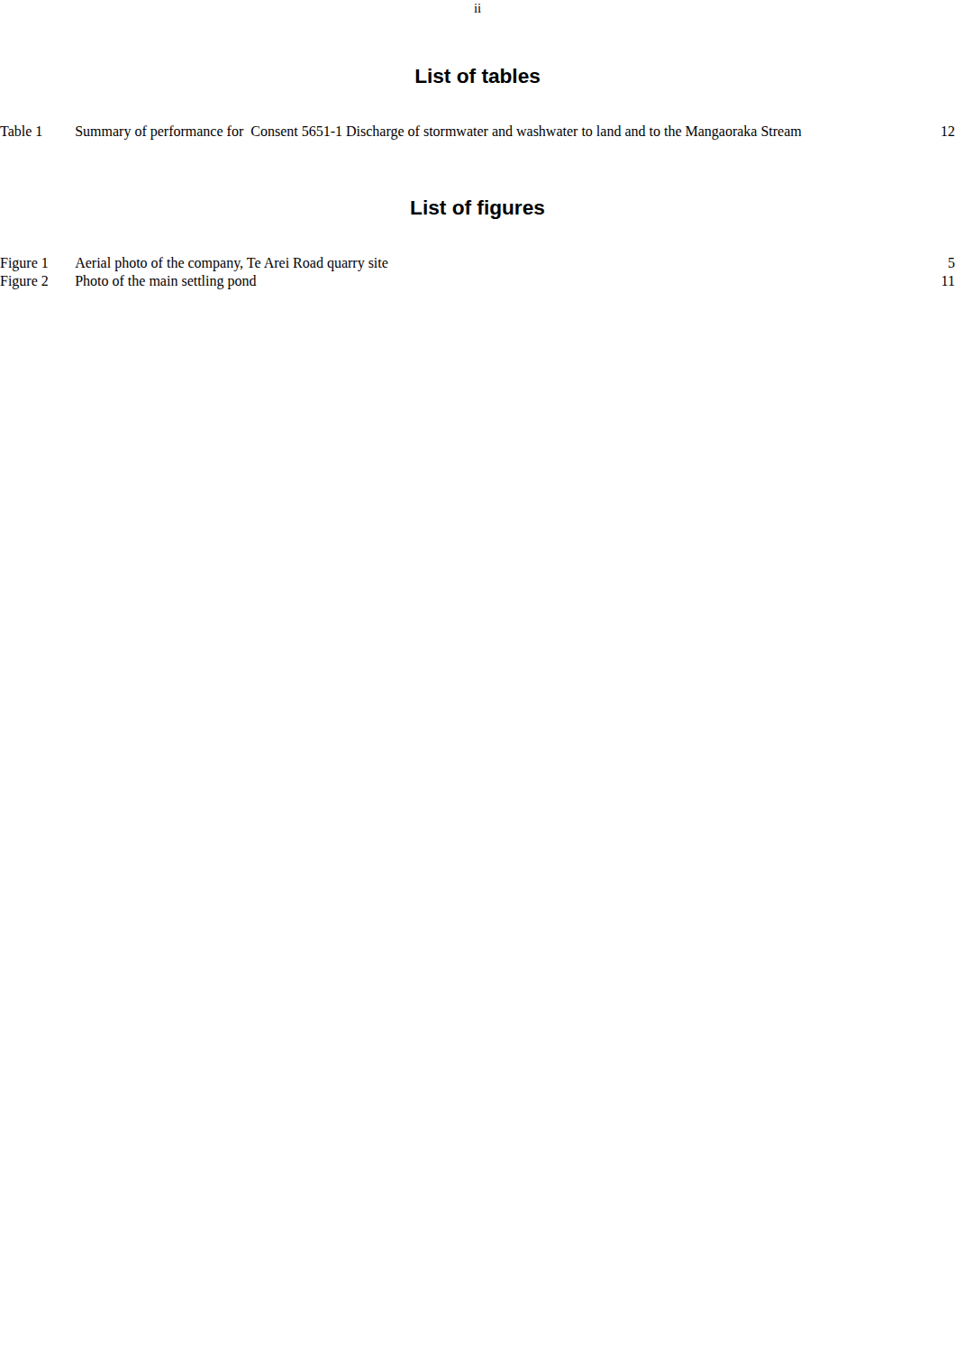ii
List of tables
| Table 1 | Summary of performance for Consent 5651-1 Discharge of stormwater and washwater to land and to the Mangaoraka Stream | 12 |
List of figures
| Figure 1 | Aerial photo of the company, Te Arei Road quarry site | 5 |
| Figure 2 | Photo of the main settling pond | 11 |